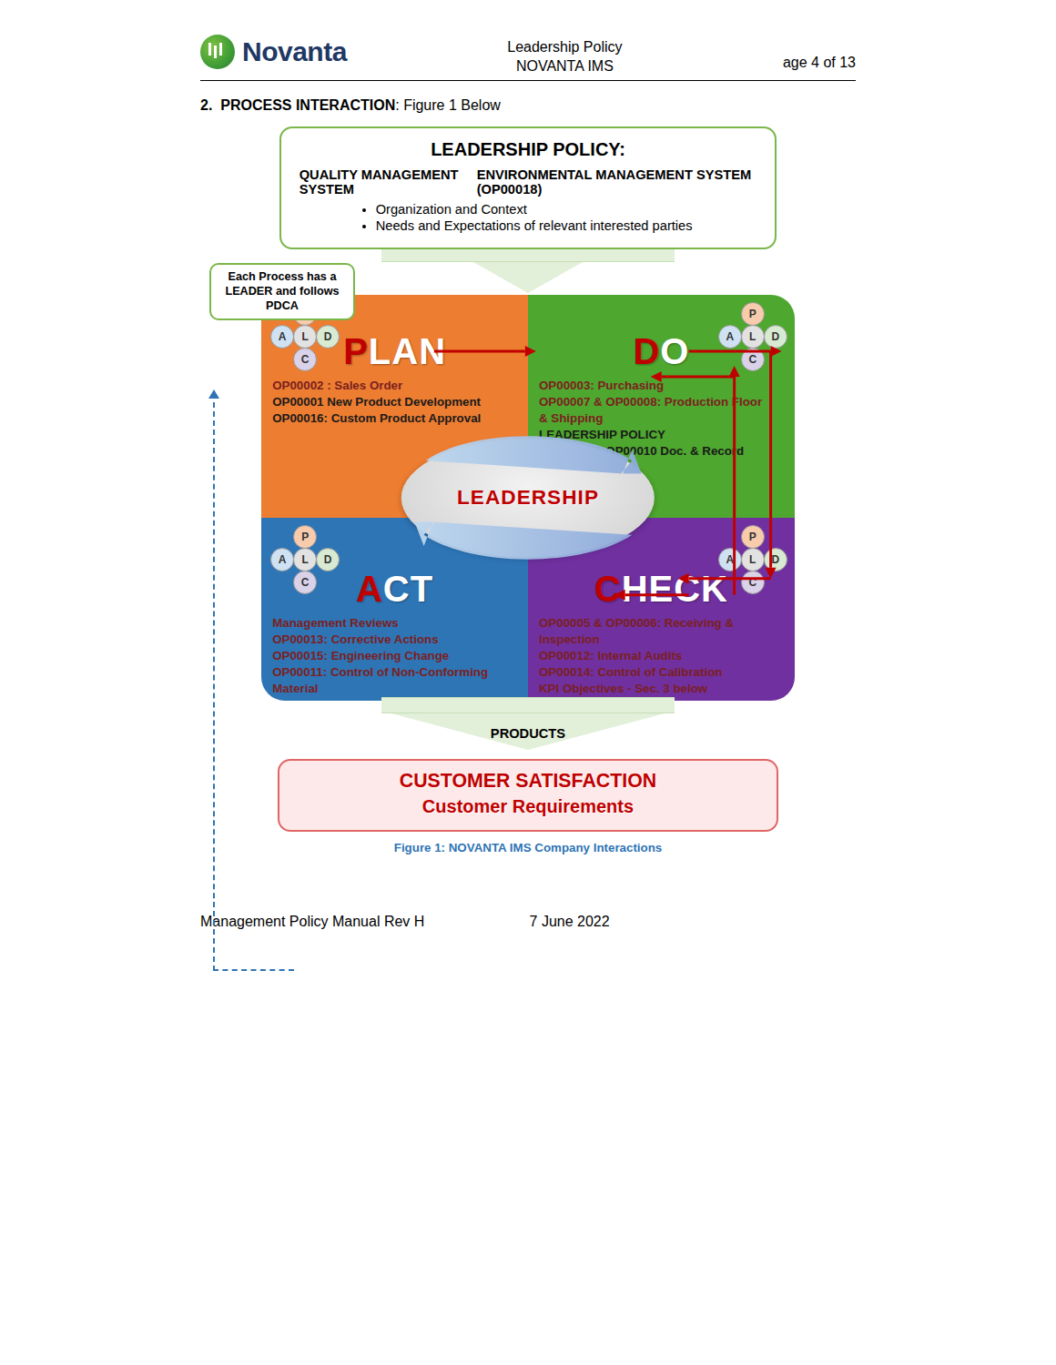Novanta
Leadership Policy
NOVANTA IMS
age 4 of 13
2. PROCESS INTERACTION: Figure 1 Below
LEADERSHIP POLICY:
QUALITY MANAGEMENT SYSTEM ENVIRONMENTAL MANAGEMENT SYSTEM (OP00018)
Organization and Context
Needs and Expectations of relevant interested parties
Each Process has a LEADER and follows PDCA
PDCAL
PLAN
OP00002 : Sales Order
OP00001 New Product Development
OP00016: Custom Product Approval
PDCAL
DO
OP00003: Purchasing
OP00007 & OP00008: Production Floor
& Shipping
LEADERSHIP POLICY
OP00009 & OP00010 Doc. & Record Control
PDCAL
ACT
Management Reviews
OP00013: Corrective Actions
OP00015: Engineering Change
OP00011: Control of Non-Conforming
Material
PDCAL
CHECK
OP00005 & OP00006: Receiving &
Inspection
OP00012: Internal Audits
OP00014: Control of Calibration
KPI Objectives - Sec. 3 below
OP00004: Supplier Management
LEADERSHIP
PRODUCTS
CUSTOMER SATISFACTION
Customer Requirements
Figure 1: NOVANTA IMS Company Interactions
Management Policy Manual Rev H 7 June 2022